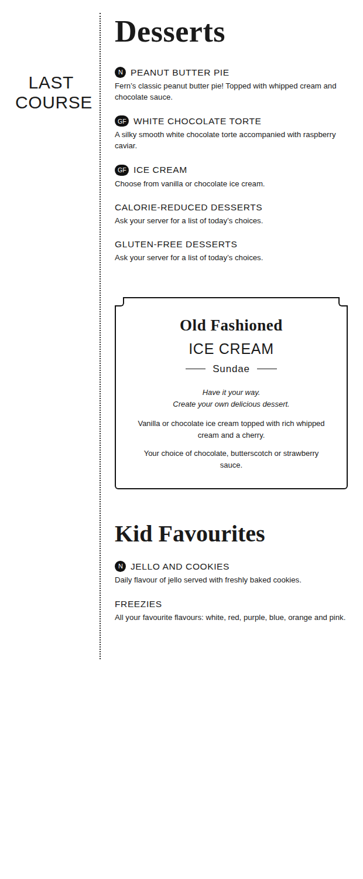Last
Course
Desserts
NPeanut Butter Pie
Fern’s classic peanut butter pie! Topped with whipped cream and chocolate sauce.
GFWhite Chocolate Torte
A silky smooth white chocolate torte accompanied with raspberry caviar.
GFIce Cream
Choose from vanilla or chocolate ice cream.
Calorie-Reduced Desserts
Ask your server for a list of today’s choices.
Gluten-Free Desserts
Ask your server for a list of today’s choices.
Old Fashioned
Ice Cream
Sundae
Have it your way.
Create your own delicious dessert.
Vanilla or chocolate ice cream topped with rich whipped cream and a cherry.
Your choice of chocolate, butterscotch or strawberry sauce.
Kid Favourites
NJello and Cookies
Daily flavour of jello served with freshly baked cookies.
Freezies
All your favourite flavours: white, red, purple, blue, orange and pink.